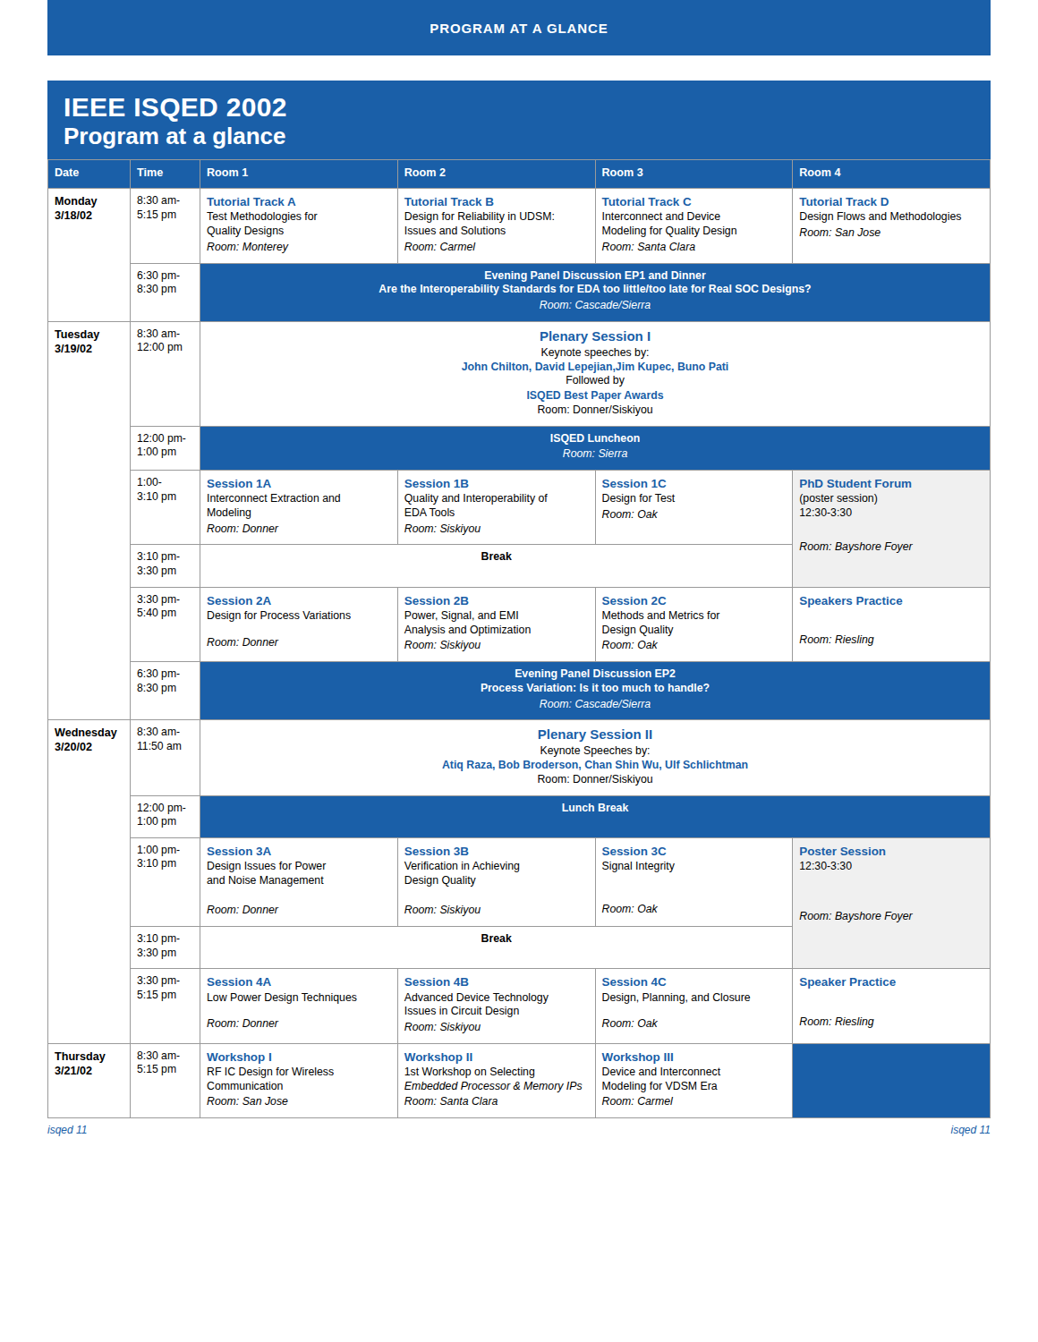Program at a Glance
IEEE ISQED 2002
Program at a glance
| Date | Time | Room 1 | Room 2 | Room 3 | Room 4 |
| --- | --- | --- | --- | --- | --- |
| Monday 3/18/02 | 8:30 am- 5:15 pm | Tutorial Track A Test Methodologies for Quality Designs Room: Monterey | Tutorial Track B Design for Reliability in UDSM: Issues and Solutions Room: Carmel | Tutorial Track C Interconnect and Device Modeling for Quality Design Room: Santa Clara | Tutorial Track D Design Flows and Methodologies Room: San Jose |
| 6:30 pm- 8:30 pm | Evening Panel Discussion EP1 and Dinner Are the Interoperability Standards for EDA too little/too late for Real SOC Designs? Room: Cascade/Sierra |
| Tuesday 3/19/02 | 8:30 am- 12:00 pm | Plenary Session I Keynote speeches by: John Chilton, David Lepejian,Jim Kupec, Buno Pati Followed by ISQED Best Paper Awards Room: Donner/Siskiyou |
| 12:00 pm- 1:00 pm | ISQED Luncheon Room: Sierra |
| 1:00- 3:10 pm | Session 1A Interconnect Extraction and Modeling Room: Donner | Session 1B Quality and Interoperability of EDA Tools Room: Siskiyou | Session 1C Design for Test Room: Oak | PhD Student Forum (poster session) 12:30-3:30 Room: Bayshore Foyer |
| 3:10 pm- 3:30 pm | Break |
| 3:30 pm- 5:40 pm | Session 2A Design for Process Variations Room: Donner | Session 2B Power, Signal, and EMI Analysis and Optimization Room: Siskiyou | Session 2C Methods and Metrics for Design Quality Room: Oak | Speakers Practice Room: Riesling |
| 6:30 pm- 8:30 pm | Evening Panel Discussion EP2 Process Variation: Is it too much to handle? Room: Cascade/Sierra |
| Wednesday 3/20/02 | 8:30 am- 11:50 am | Plenary Session II Keynote Speeches by: Atiq Raza, Bob Broderson, Chan Shin Wu, Ulf Schlichtman Room: Donner/Siskiyou |
| 12:00 pm- 1:00 pm | Lunch Break |
| 1:00 pm- 3:10 pm | Session 3A Design Issues for Power and Noise Management Room: Donner | Session 3B Verification in Achieving Design Quality Room: Siskiyou | Session 3C Signal Integrity Room: Oak | Poster Session 12:30-3:30 Room: Bayshore Foyer |
| 3:10 pm- 3:30 pm | Break |
| 3:30 pm- 5:15 pm | Session 4A Low Power Design Techniques Room: Donner | Session 4B Advanced Device Technology Issues in Circuit Design Room: Siskiyou | Session 4C Design, Planning, and Closure Room: Oak | Speaker Practice Room: Riesling |
| Thursday 3/21/02 | 8:30 am- 5:15 pm | Workshop I RF IC Design for Wireless Communication Room: San Jose | Workshop II 1st Workshop on Selecting Embedded Processor & Memory IPs Room: Santa Clara | Workshop III Device and Interconnect Modeling for VDSM Era Room: Carmel | |
isqed 11
isqed 11